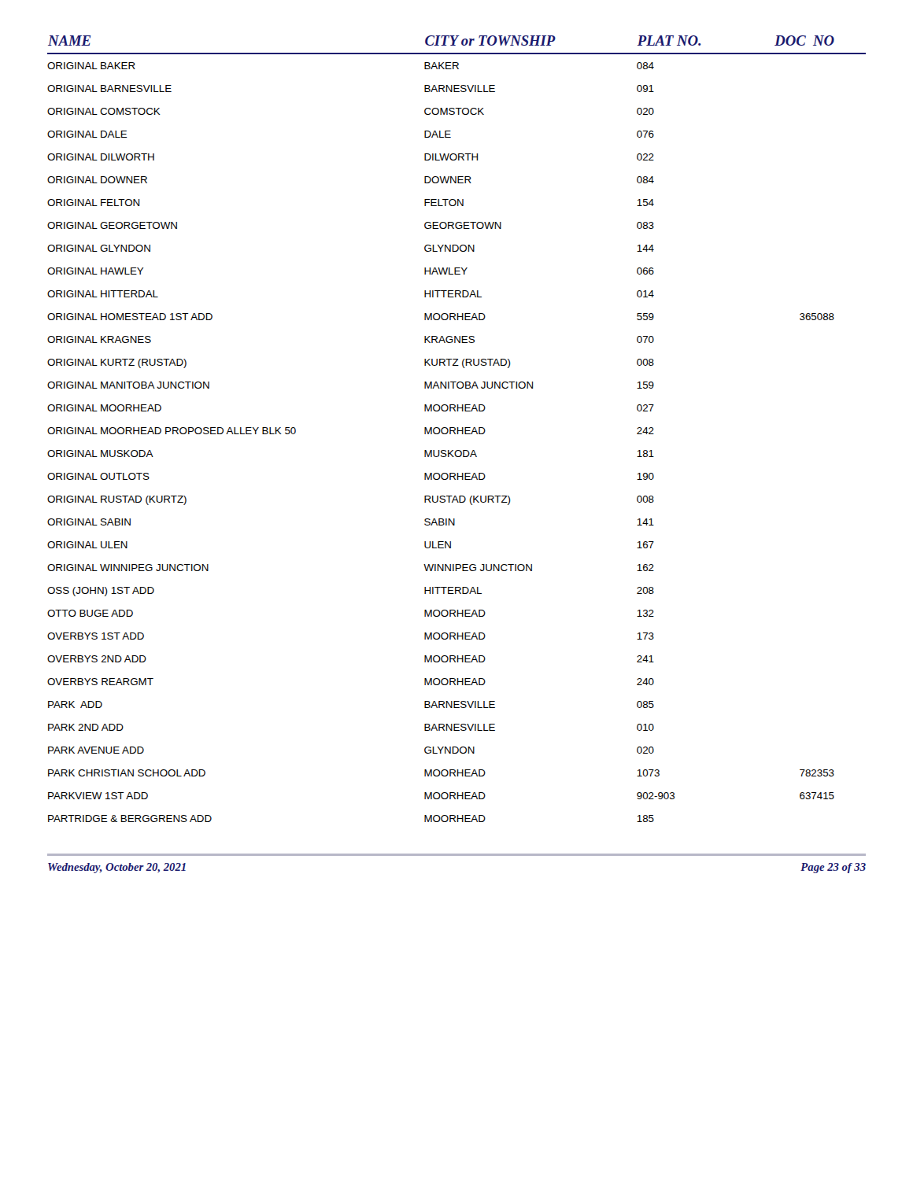| NAME | CITY or TOWNSHIP | PLAT NO. | DOC NO |
| --- | --- | --- | --- |
| ORIGINAL BAKER | BAKER | 084 | |
| ORIGINAL BARNESVILLE | BARNESVILLE | 091 | |
| ORIGINAL COMSTOCK | COMSTOCK | 020 | |
| ORIGINAL DALE | DALE | 076 | |
| ORIGINAL DILWORTH | DILWORTH | 022 | |
| ORIGINAL DOWNER | DOWNER | 084 | |
| ORIGINAL FELTON | FELTON | 154 | |
| ORIGINAL GEORGETOWN | GEORGETOWN | 083 | |
| ORIGINAL GLYNDON | GLYNDON | 144 | |
| ORIGINAL HAWLEY | HAWLEY | 066 | |
| ORIGINAL HITTERDAL | HITTERDAL | 014 | |
| ORIGINAL HOMESTEAD 1ST ADD | MOORHEAD | 559 | 365088 |
| ORIGINAL KRAGNES | KRAGNES | 070 | |
| ORIGINAL KURTZ (RUSTAD) | KURTZ (RUSTAD) | 008 | |
| ORIGINAL MANITOBA JUNCTION | MANITOBA JUNCTION | 159 | |
| ORIGINAL MOORHEAD | MOORHEAD | 027 | |
| ORIGINAL MOORHEAD PROPOSED ALLEY BLK 50 | MOORHEAD | 242 | |
| ORIGINAL MUSKODA | MUSKODA | 181 | |
| ORIGINAL OUTLOTS | MOORHEAD | 190 | |
| ORIGINAL RUSTAD (KURTZ) | RUSTAD (KURTZ) | 008 | |
| ORIGINAL SABIN | SABIN | 141 | |
| ORIGINAL ULEN | ULEN | 167 | |
| ORIGINAL WINNIPEG JUNCTION | WINNIPEG JUNCTION | 162 | |
| OSS (JOHN) 1ST ADD | HITTERDAL | 208 | |
| OTTO BUGE ADD | MOORHEAD | 132 | |
| OVERBYS 1ST ADD | MOORHEAD | 173 | |
| OVERBYS 2ND ADD | MOORHEAD | 241 | |
| OVERBYS REARGMT | MOORHEAD | 240 | |
| PARK ADD | BARNESVILLE | 085 | |
| PARK 2ND ADD | BARNESVILLE | 010 | |
| PARK AVENUE ADD | GLYNDON | 020 | |
| PARK CHRISTIAN SCHOOL ADD | MOORHEAD | 1073 | 782353 |
| PARKVIEW 1ST ADD | MOORHEAD | 902-903 | 637415 |
| PARTRIDGE & BERGGRENS ADD | MOORHEAD | 185 | |
Wednesday, October 20, 2021 Page 23 of 33